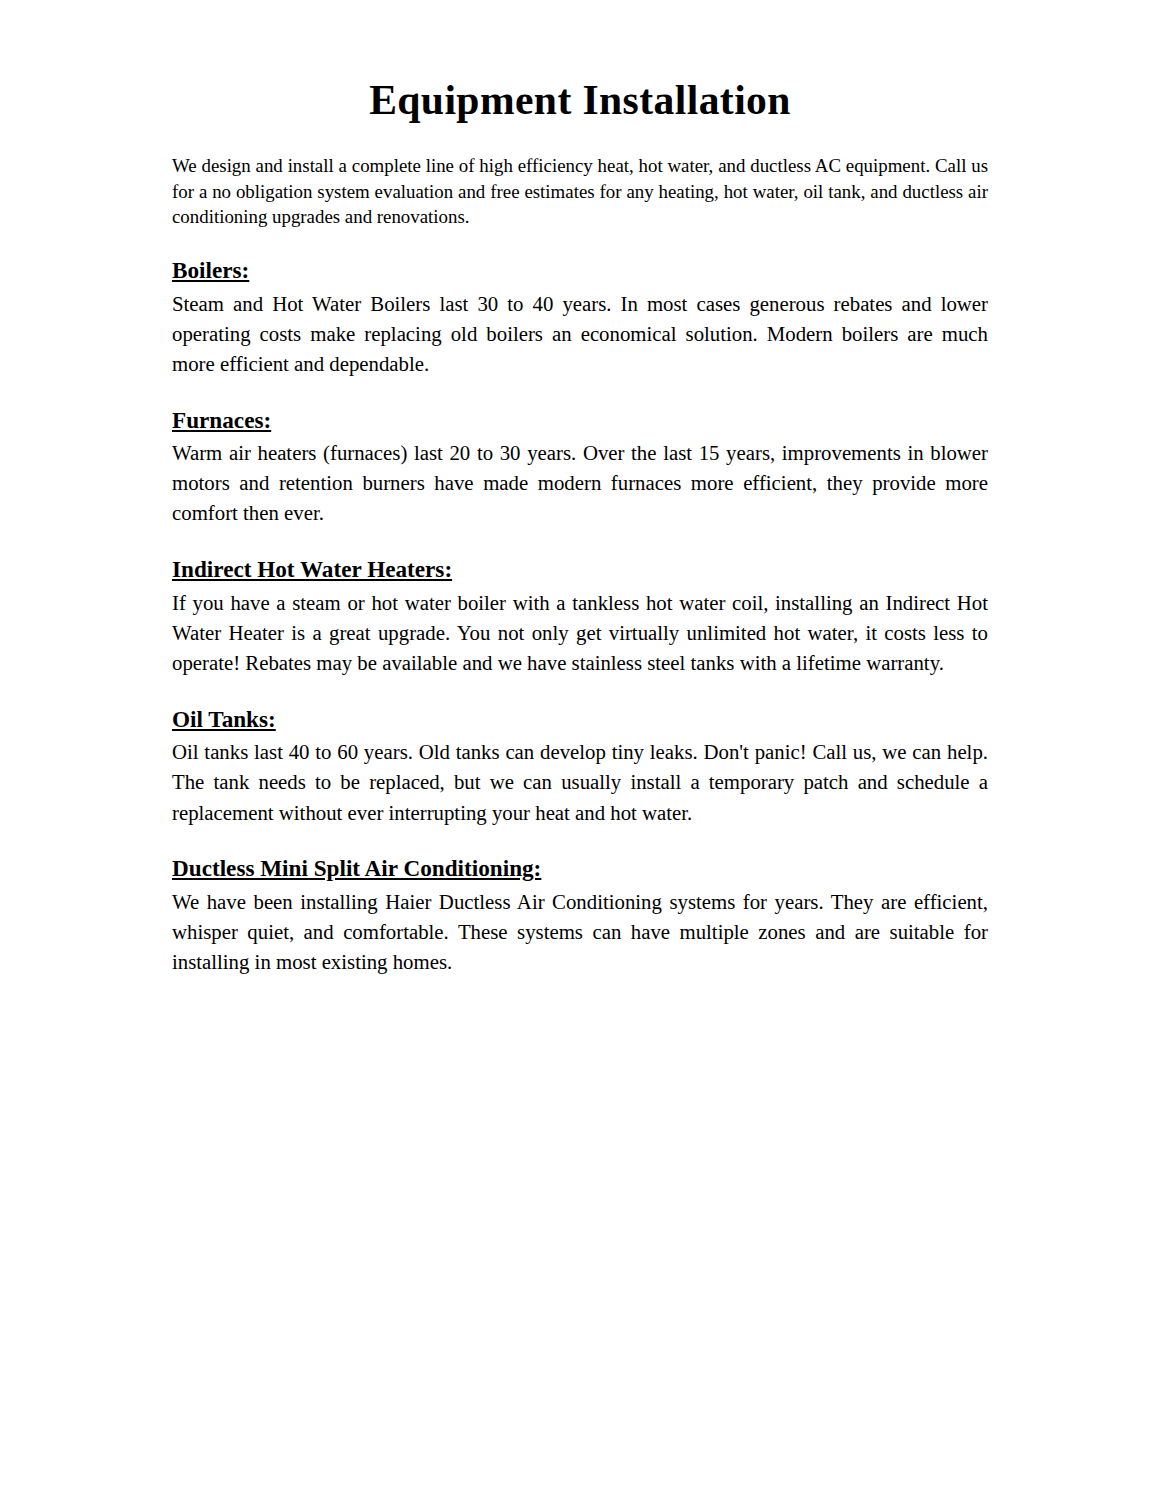Equipment Installation
We design and install a complete line of high efficiency heat, hot water, and ductless AC equipment. Call us for a no obligation system evaluation and free estimates for any heating, hot water, oil tank, and ductless air conditioning upgrades and renovations.
Boilers:
Steam and Hot Water Boilers last 30 to 40 years. In most cases generous rebates and lower operating costs make replacing old boilers an economical solution. Modern boilers are much more efficient and dependable.
Furnaces:
Warm air heaters (furnaces) last 20 to 30 years. Over the last 15 years, improvements in blower motors and retention burners have made modern furnaces more efficient, they provide more comfort then ever.
Indirect Hot Water Heaters:
If you have a steam or hot water boiler with a tankless hot water coil, installing an Indirect Hot Water Heater is a great upgrade. You not only get virtually unlimited hot water, it costs less to operate! Rebates may be available and we have stainless steel tanks with a lifetime warranty.
Oil Tanks:
Oil tanks last 40 to 60 years. Old tanks can develop tiny leaks. Don't panic! Call us, we can help. The tank needs to be replaced, but we can usually install a temporary patch and schedule a replacement without ever interrupting your heat and hot water.
Ductless Mini Split Air Conditioning:
We have been installing Haier Ductless Air Conditioning systems for years. They are efficient, whisper quiet, and comfortable. These systems can have multiple zones and are suitable for installing in most existing homes.